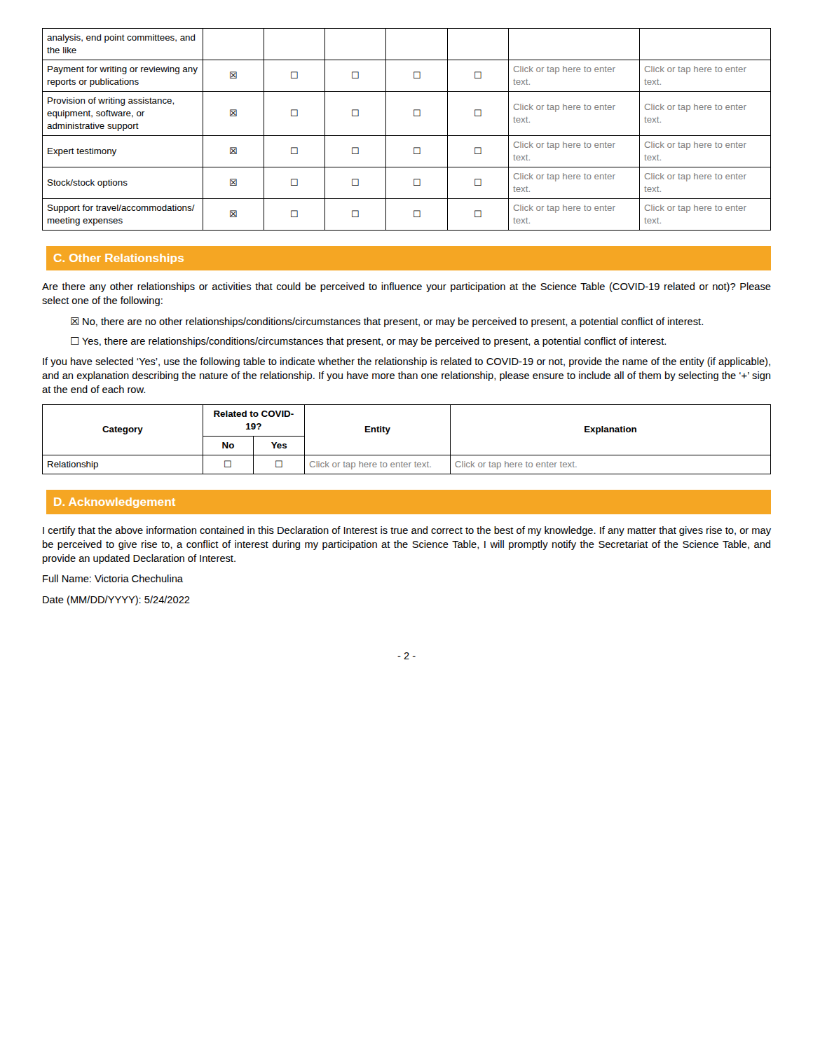| analysis, end point committees, and the like | | | | | | | |
| Payment for writing or reviewing any reports or publications | ☒ | ☐ | ☐ | ☐ | ☐ | Click or tap here to enter text. | Click or tap here to enter text. |
| Provision of writing assistance, equipment, software, or administrative support | ☒ | ☐ | ☐ | ☐ | ☐ | Click or tap here to enter text. | Click or tap here to enter text. |
| Expert testimony | ☒ | ☐ | ☐ | ☐ | ☐ | Click or tap here to enter text. | Click or tap here to enter text. |
| Stock/stock options | ☒ | ☐ | ☐ | ☐ | ☐ | Click or tap here to enter text. | Click or tap here to enter text. |
| Support for travel/accommodations/ meeting expenses | ☒ | ☐ | ☐ | ☐ | ☐ | Click or tap here to enter text. | Click or tap here to enter text. |
C. Other Relationships
Are there any other relationships or activities that could be perceived to influence your participation at the Science Table (COVID-19 related or not)? Please select one of the following:
☒ No, there are no other relationships/conditions/circumstances that present, or may be perceived to present, a potential conflict of interest.
☐ Yes, there are relationships/conditions/circumstances that present, or may be perceived to present, a potential conflict of interest.
If you have selected ‘Yes’, use the following table to indicate whether the relationship is related to COVID-19 or not, provide the name of the entity (if applicable), and an explanation describing the nature of the relationship. If you have more than one relationship, please ensure to include all of them by selecting the ‘+’ sign at the end of each row.
| Category | Related to COVID-19? | Entity | Explanation |
| --- | --- | --- | --- |
| No | Yes |
| Relationship | ☐ | ☐ | Click or tap here to enter text. | Click or tap here to enter text. |
D. Acknowledgement
I certify that the above information contained in this Declaration of Interest is true and correct to the best of my knowledge. If any matter that gives rise to, or may be perceived to give rise to, a conflict of interest during my participation at the Science Table, I will promptly notify the Secretariat of the Science Table, and provide an updated Declaration of Interest.
Full Name: Victoria Chechulina
Date (MM/DD/YYYY): 5/24/2022
- 2 -